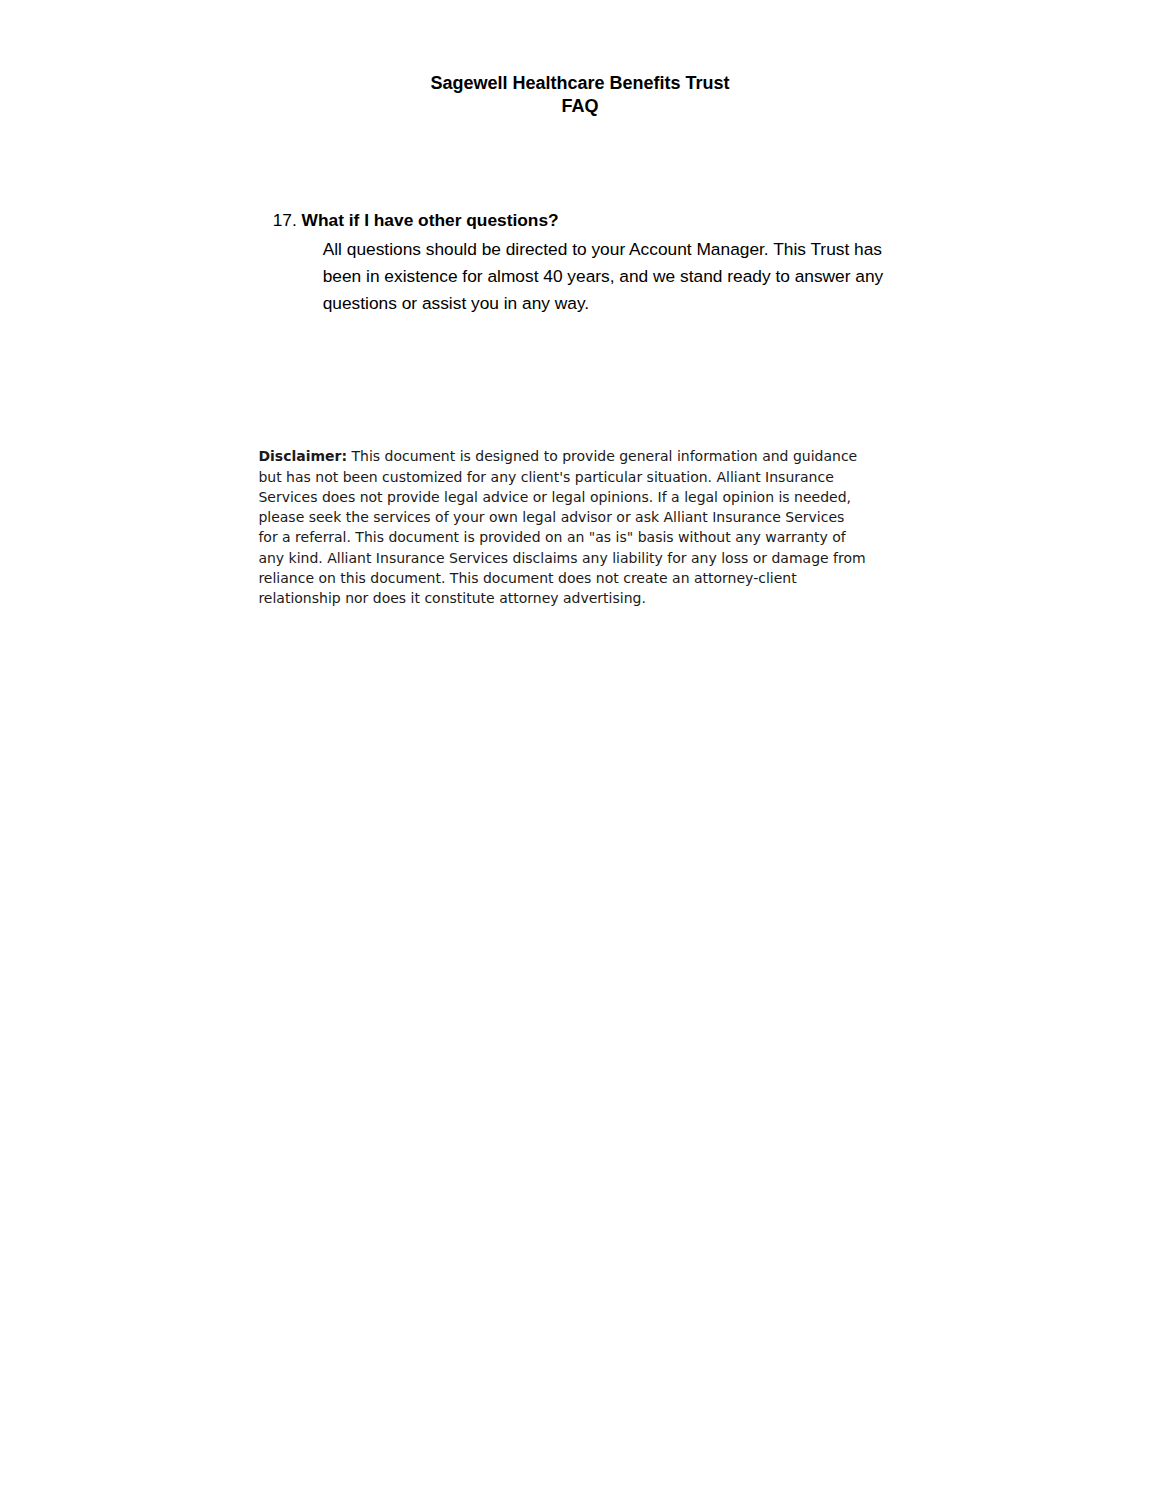Sagewell Healthcare Benefits Trust FAQ
What if I have other questions?
All questions should be directed to your Account Manager. This Trust has been in existence for almost 40 years, and we stand ready to answer any questions or assist you in any way.
Disclaimer: This document is designed to provide general information and guidance but has not been customized for any client's particular situation. Alliant Insurance Services does not provide legal advice or legal opinions. If a legal opinion is needed, please seek the services of your own legal advisor or ask Alliant Insurance Services for a referral. This document is provided on an "as is" basis without any warranty of any kind. Alliant Insurance Services disclaims any liability for any loss or damage from reliance on this document. This document does not create an attorney-client relationship nor does it constitute attorney advertising.